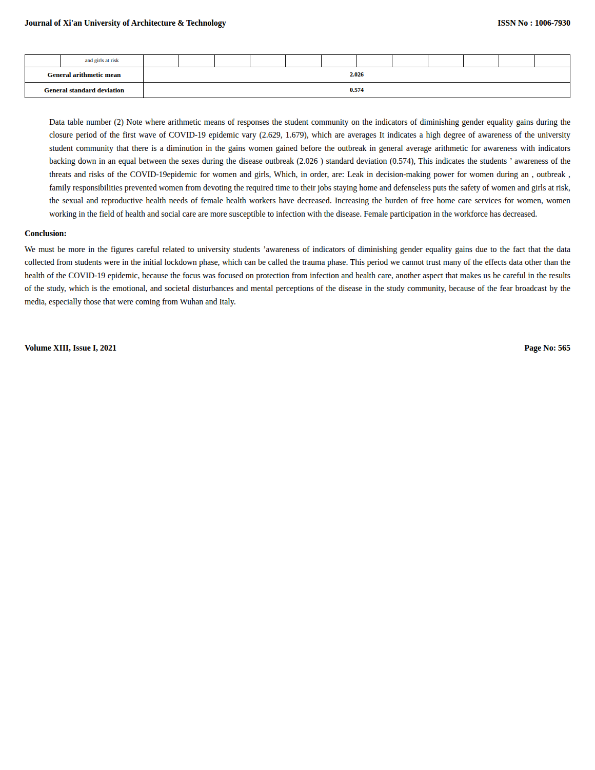Journal of Xi'an University of Architecture & Technology ISSN No : 1006-7930
| | and girls at risk | | | | | | | | | | | | |
| General arithmetic mean | 2.026 |
| General standard deviation | 0.574 |
Data table number (2) Note where arithmetic means of responses the student community on the indicators of diminishing gender equality gains during the closure period of the first wave of COVID-19 epidemic vary (2.629, 1.679), which are averages It indicates a high degree of awareness of the university student community that there is a diminution in the gains women gained before the outbreak in general average arithmetic for awareness with indicators backing down in an equal between the sexes during the disease outbreak (2.026 ) standard deviation (0.574), This indicates the students ’ awareness of the threats and risks of the COVID-19epidemic for women and girls, Which, in order, are: Leak in decision-making power for women during an , outbreak , family responsibilities prevented women from devoting the required time to their jobs staying home and defenseless puts the safety of women and girls at risk, the sexual and reproductive health needs of female health workers have decreased. Increasing the burden of free home care services for women, women working in the field of health and social care are more susceptible to infection with the disease. Female participation in the workforce has decreased.
Conclusion:
We must be more in the figures careful related to university students ’awareness of indicators of diminishing gender equality gains due to the fact that the data collected from students were in the initial lockdown phase, which can be called the trauma phase. This period we cannot trust many of the effects data other than the health of the COVID-19 epidemic, because the focus was focused on protection from infection and health care, another aspect that makes us be careful in the results of the study, which is the emotional, and societal disturbances and mental perceptions of the disease in the study community, because of the fear broadcast by the media, especially those that were coming from Wuhan and Italy.
Volume XIII, Issue I, 2021 Page No: 565